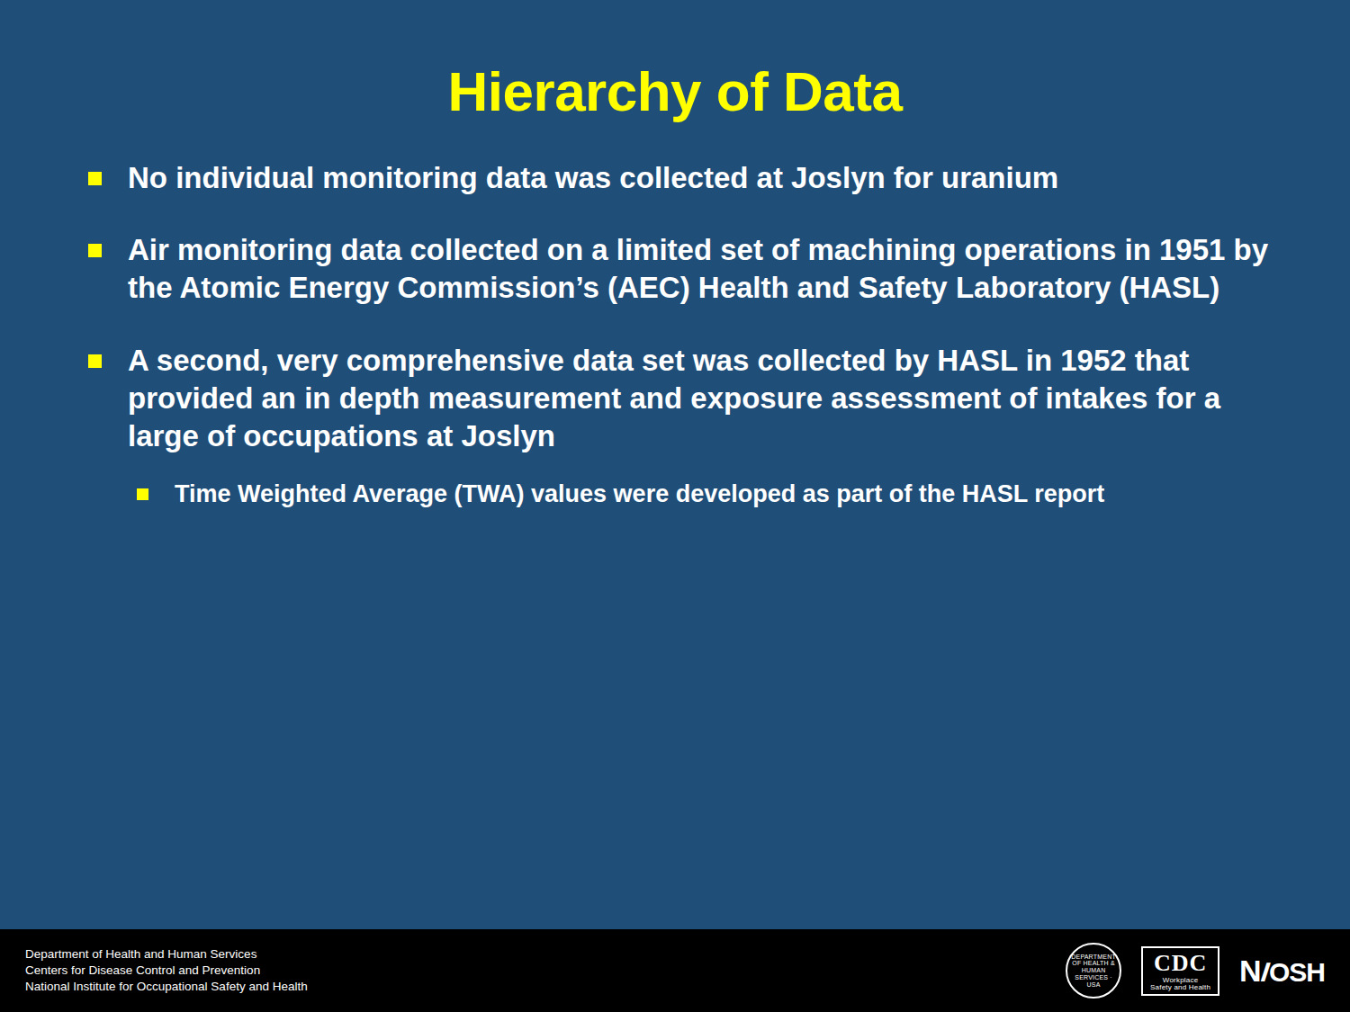Hierarchy of Data
No individual monitoring data was collected at Joslyn for uranium
Air monitoring data collected on a limited set of machining operations in 1951 by the Atomic Energy Commission’s (AEC) Health and Safety Laboratory (HASL)
A second, very comprehensive data set was collected by HASL in 1952 that provided an in depth measurement and exposure assessment of intakes for a large of occupations at Joslyn
Time Weighted Average (TWA) values were developed as part of the HASL report
Department of Health and Human Services
Centers for Disease Control and Prevention
National Institute for Occupational Safety and Health
DEPARTMENT OF HEALTH & HUMAN SERVICES · USA
CDC Workplace
Safety and Health
NIOSH